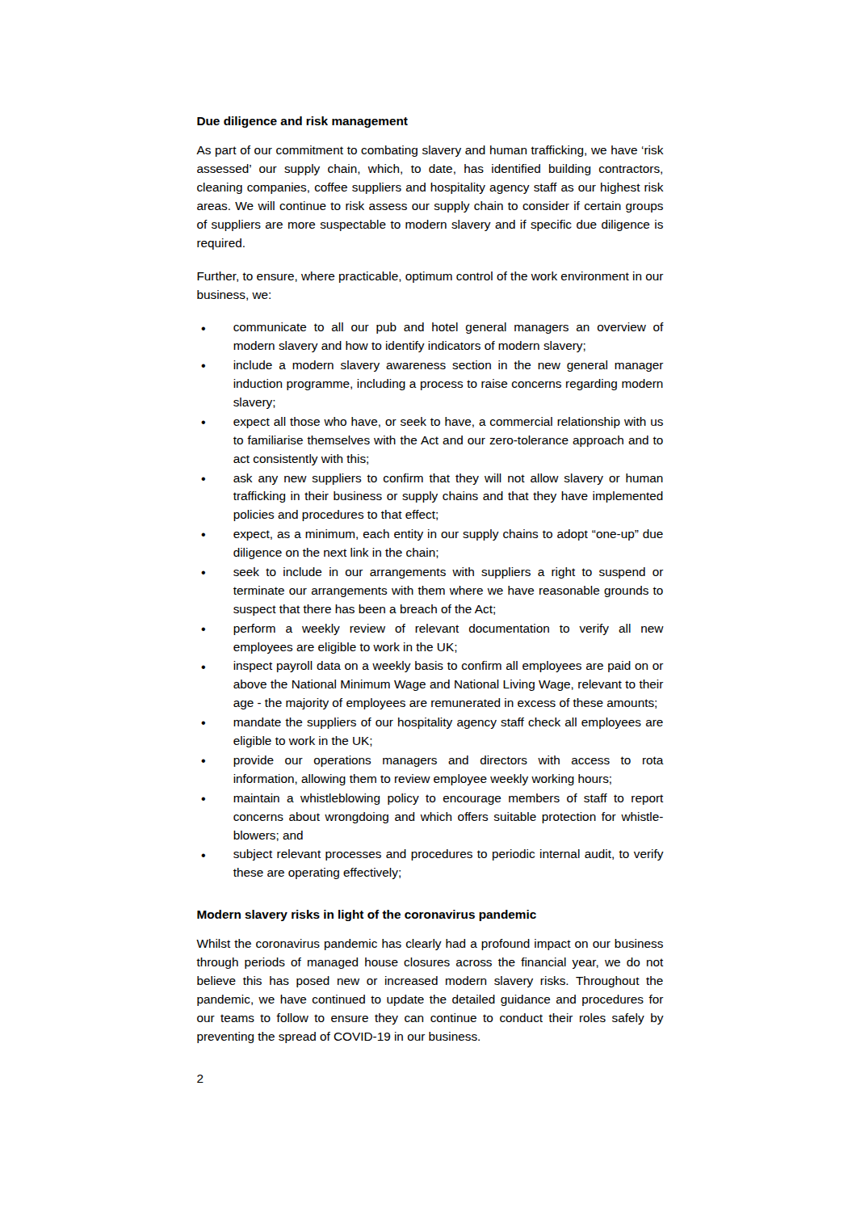Due diligence and risk management
As part of our commitment to combating slavery and human trafficking, we have ‘risk assessed’ our supply chain, which, to date, has identified building contractors, cleaning companies, coffee suppliers and hospitality agency staff as our highest risk areas. We will continue to risk assess our supply chain to consider if certain groups of suppliers are more suspectable to modern slavery and if specific due diligence is required.
Further, to ensure, where practicable, optimum control of the work environment in our business, we:
communicate to all our pub and hotel general managers an overview of modern slavery and how to identify indicators of modern slavery;
include a modern slavery awareness section in the new general manager induction programme, including a process to raise concerns regarding modern slavery;
expect all those who have, or seek to have, a commercial relationship with us to familiarise themselves with the Act and our zero-tolerance approach and to act consistently with this;
ask any new suppliers to confirm that they will not allow slavery or human trafficking in their business or supply chains and that they have implemented policies and procedures to that effect;
expect, as a minimum, each entity in our supply chains to adopt “one-up” due diligence on the next link in the chain;
seek to include in our arrangements with suppliers a right to suspend or terminate our arrangements with them where we have reasonable grounds to suspect that there has been a breach of the Act;
perform a weekly review of relevant documentation to verify all new employees are eligible to work in the UK;
inspect payroll data on a weekly basis to confirm all employees are paid on or above the National Minimum Wage and National Living Wage, relevant to their age - the majority of employees are remunerated in excess of these amounts;
mandate the suppliers of our hospitality agency staff check all employees are eligible to work in the UK;
provide our operations managers and directors with access to rota information, allowing them to review employee weekly working hours;
maintain a whistleblowing policy to encourage members of staff to report concerns about wrongdoing and which offers suitable protection for whistle-blowers; and
subject relevant processes and procedures to periodic internal audit, to verify these are operating effectively;
Modern slavery risks in light of the coronavirus pandemic
Whilst the coronavirus pandemic has clearly had a profound impact on our business through periods of managed house closures across the financial year, we do not believe this has posed new or increased modern slavery risks. Throughout the pandemic, we have continued to update the detailed guidance and procedures for our teams to follow to ensure they can continue to conduct their roles safely by preventing the spread of COVID-19 in our business.
2